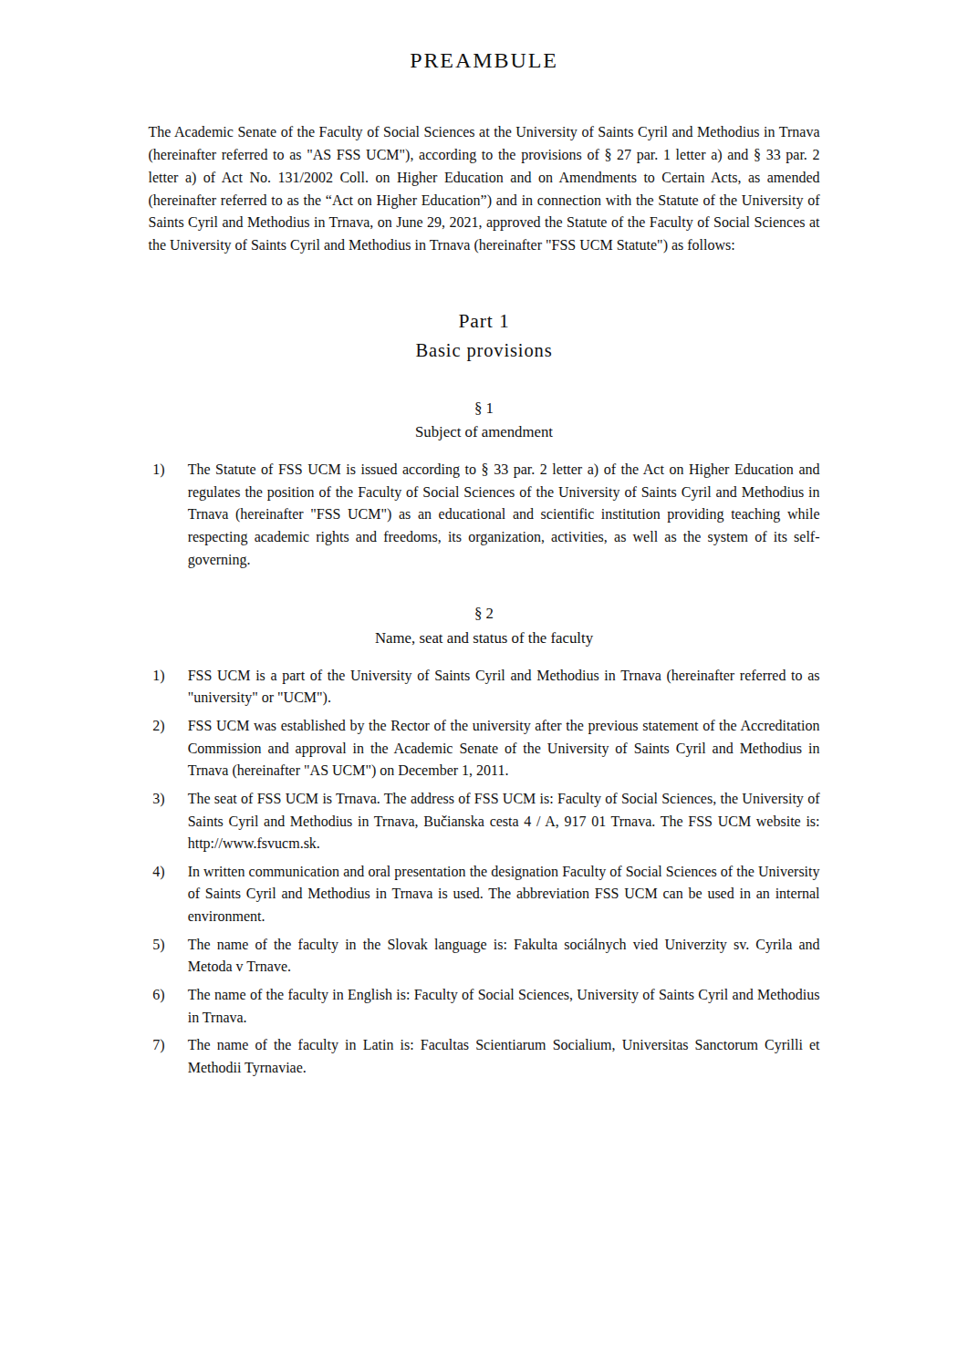PREAMBULE
The Academic Senate of the Faculty of Social Sciences at the University of Saints Cyril and Methodius in Trnava (hereinafter referred to as "AS FSS UCM"), according to the provisions of § 27 par. 1 letter a) and § 33 par. 2 letter a) of Act No. 131/2002 Coll. on Higher Education and on Amendments to Certain Acts, as amended (hereinafter referred to as the “Act on Higher Education”) and in connection with the Statute of the University of Saints Cyril and Methodius in Trnava, on June 29, 2021, approved the Statute of the Faculty of Social Sciences at the University of Saints Cyril and Methodius in Trnava (hereinafter "FSS UCM Statute") as follows:
Part 1Basic provisions
§ 1Subject of amendment
The Statute of FSS UCM is issued according to § 33 par. 2 letter a) of the Act on Higher Education and regulates the position of the Faculty of Social Sciences of the University of Saints Cyril and Methodius in Trnava (hereinafter "FSS UCM") as an educational and scientific institution providing teaching while respecting academic rights and freedoms, its organization, activities, as well as the system of its self-governing.
§ 2Name, seat and status of the faculty
FSS UCM is a part of the University of Saints Cyril and Methodius in Trnava (hereinafter referred to as "university" or "UCM").
FSS UCM was established by the Rector of the university after the previous statement of the Accreditation Commission and approval in the Academic Senate of the University of Saints Cyril and Methodius in Trnava (hereinafter "AS UCM") on December 1, 2011.
The seat of FSS UCM is Trnava. The address of FSS UCM is: Faculty of Social Sciences, the University of Saints Cyril and Methodius in Trnava, Bučianska cesta 4 / A, 917 01 Trnava. The FSS UCM website is: http://www.fsvucm.sk.
In written communication and oral presentation the designation Faculty of Social Sciences of the University of Saints Cyril and Methodius in Trnava is used. The abbreviation FSS UCM can be used in an internal environment.
The name of the faculty in the Slovak language is: Fakulta sociálnych vied Univerzity sv. Cyrila and Metoda v Trnave.
The name of the faculty in English is: Faculty of Social Sciences, University of Saints Cyril and Methodius in Trnava.
The name of the faculty in Latin is: Facultas Scientiarum Socialium, Universitas Sanctorum Cyrilli et Methodii Tyrnaviae.